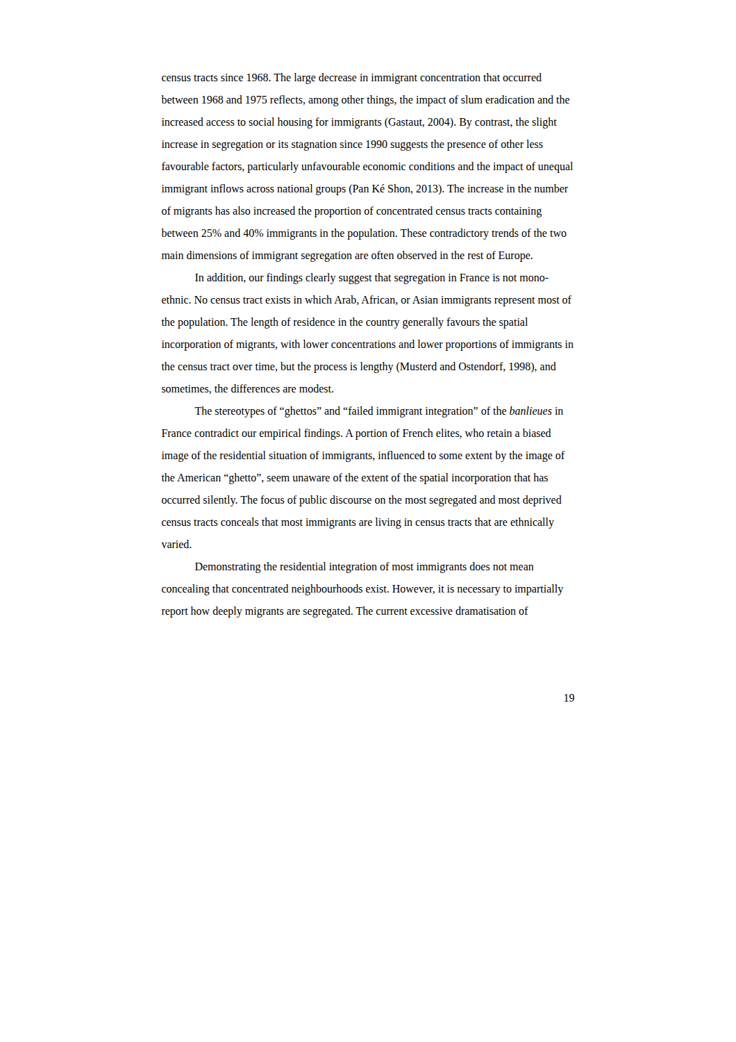census tracts since 1968. The large decrease in immigrant concentration that occurred between 1968 and 1975 reflects, among other things, the impact of slum eradication and the increased access to social housing for immigrants (Gastaut, 2004). By contrast, the slight increase in segregation or its stagnation since 1990 suggests the presence of other less favourable factors, particularly unfavourable economic conditions and the impact of unequal immigrant inflows across national groups (Pan Ké Shon, 2013). The increase in the number of migrants has also increased the proportion of concentrated census tracts containing between 25% and 40% immigrants in the population. These contradictory trends of the two main dimensions of immigrant segregation are often observed in the rest of Europe.
In addition, our findings clearly suggest that segregation in France is not mono-ethnic. No census tract exists in which Arab, African, or Asian immigrants represent most of the population. The length of residence in the country generally favours the spatial incorporation of migrants, with lower concentrations and lower proportions of immigrants in the census tract over time, but the process is lengthy (Musterd and Ostendorf, 1998), and sometimes, the differences are modest.
The stereotypes of “ghettos” and “failed immigrant integration” of the banlieues in France contradict our empirical findings. A portion of French elites, who retain a biased image of the residential situation of immigrants, influenced to some extent by the image of the American “ghetto”, seem unaware of the extent of the spatial incorporation that has occurred silently. The focus of public discourse on the most segregated and most deprived census tracts conceals that most immigrants are living in census tracts that are ethnically varied.
Demonstrating the residential integration of most immigrants does not mean concealing that concentrated neighbourhoods exist. However, it is necessary to impartially report how deeply migrants are segregated. The current excessive dramatisation of
19